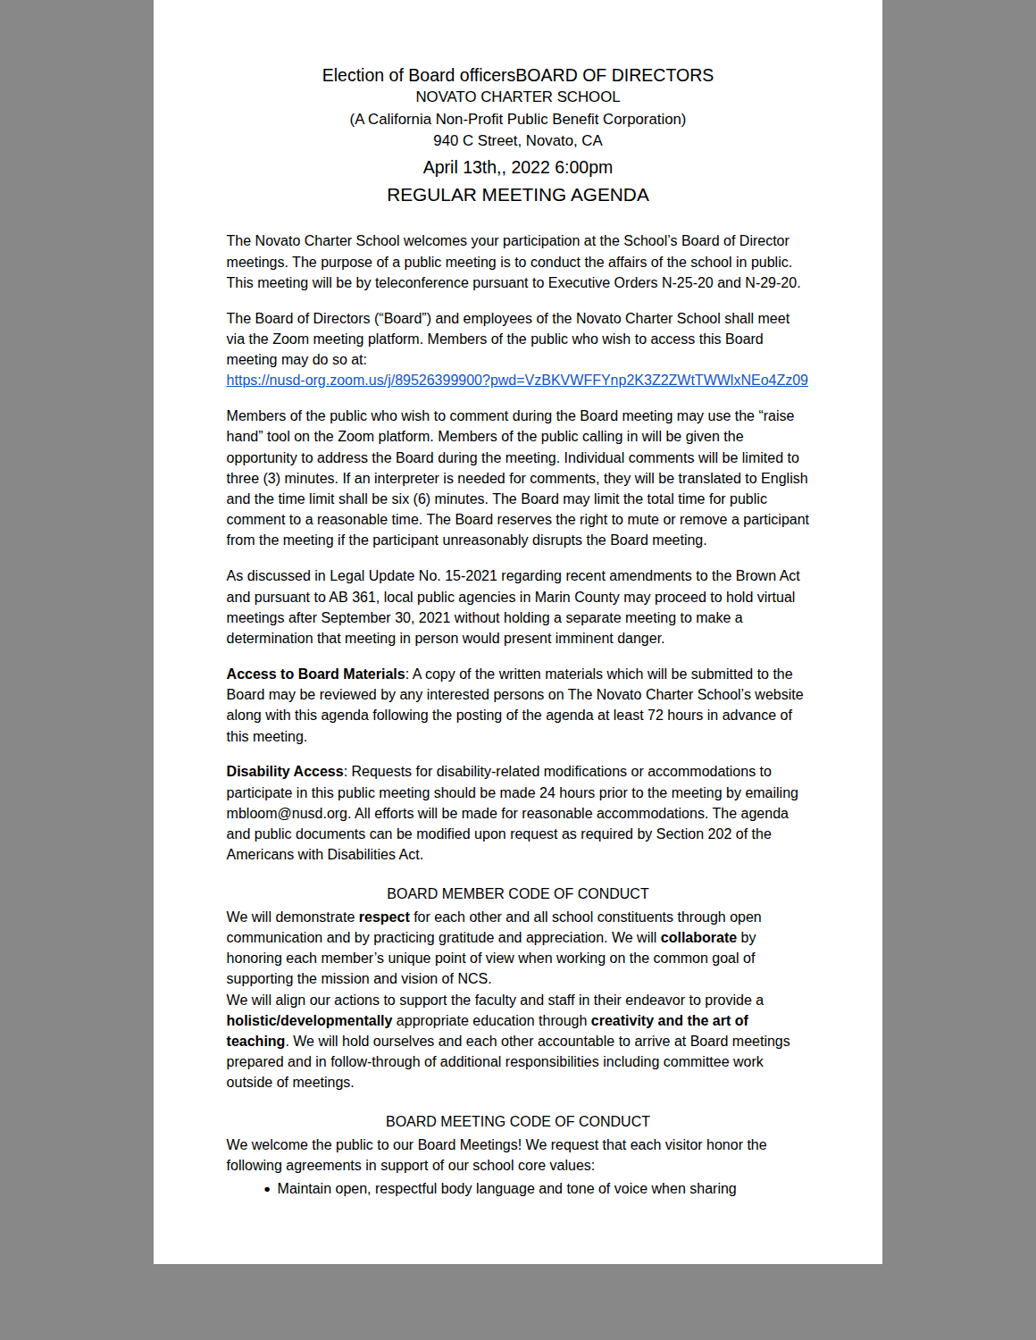Election of Board officersBOARD OF DIRECTORS NOVATO CHARTER SCHOOL (A California Non-Profit Public Benefit Corporation) 940 C Street, Novato, CA April 13th,, 2022 6:00pm REGULAR MEETING AGENDA
The Novato Charter School welcomes your participation at the School’s Board of Director meetings. The purpose of a public meeting is to conduct the affairs of the school in public. This meeting will be by teleconference pursuant to Executive Orders N‑25‑20 and N‑29‑20.
The Board of Directors (“Board”) and employees of the Novato Charter School shall meet via the Zoom meeting platform. Members of the public who wish to access this Board meeting may do so at:
https://nusd-org.zoom.us/j/89526399900?pwd=VzBKVWFFYnp2K3Z2ZWtTWWlxNEo4Zz09
Members of the public who wish to comment during the Board meeting may use the “raise hand” tool on the Zoom platform. Members of the public calling in will be given the opportunity to address the Board during the meeting. Individual comments will be limited to three (3) minutes. If an interpreter is needed for comments, they will be translated to English and the time limit shall be six (6) minutes. The Board may limit the total time for public comment to a reasonable time. The Board reserves the right to mute or remove a participant from the meeting if the participant unreasonably disrupts the Board meeting.
As discussed in Legal Update No. 15-2021 regarding recent amendments to the Brown Act and pursuant to AB 361, local public agencies in Marin County may proceed to hold virtual meetings after September 30, 2021 without holding a separate meeting to make a determination that meeting in person would present imminent danger.
Access to Board Materials: A copy of the written materials which will be submitted to the Board may be reviewed by any interested persons on The Novato Charter School’s website along with this agenda following the posting of the agenda at least 72 hours in advance of this meeting.
Disability Access: Requests for disability-related modifications or accommodations to participate in this public meeting should be made 24 hours prior to the meeting by emailing mbloom@nusd.org. All efforts will be made for reasonable accommodations. The agenda and public documents can be modified upon request as required by Section 202 of the Americans with Disabilities Act.
BOARD MEMBER CODE OF CONDUCT
We will demonstrate respect for each other and all school constituents through open communication and by practicing gratitude and appreciation. We will collaborate by honoring each member’s unique point of view when working on the common goal of supporting the mission and vision of NCS.
We will align our actions to support the faculty and staff in their endeavor to provide a holistic/developmentally appropriate education through creativity and the art of teaching. We will hold ourselves and each other accountable to arrive at Board meetings prepared and in follow-through of additional responsibilities including committee work outside of meetings.
BOARD MEETING CODE OF CONDUCT
We welcome the public to our Board Meetings! We request that each visitor honor the following agreements in support of our school core values:
Maintain open, respectful body language and tone of voice when sharing